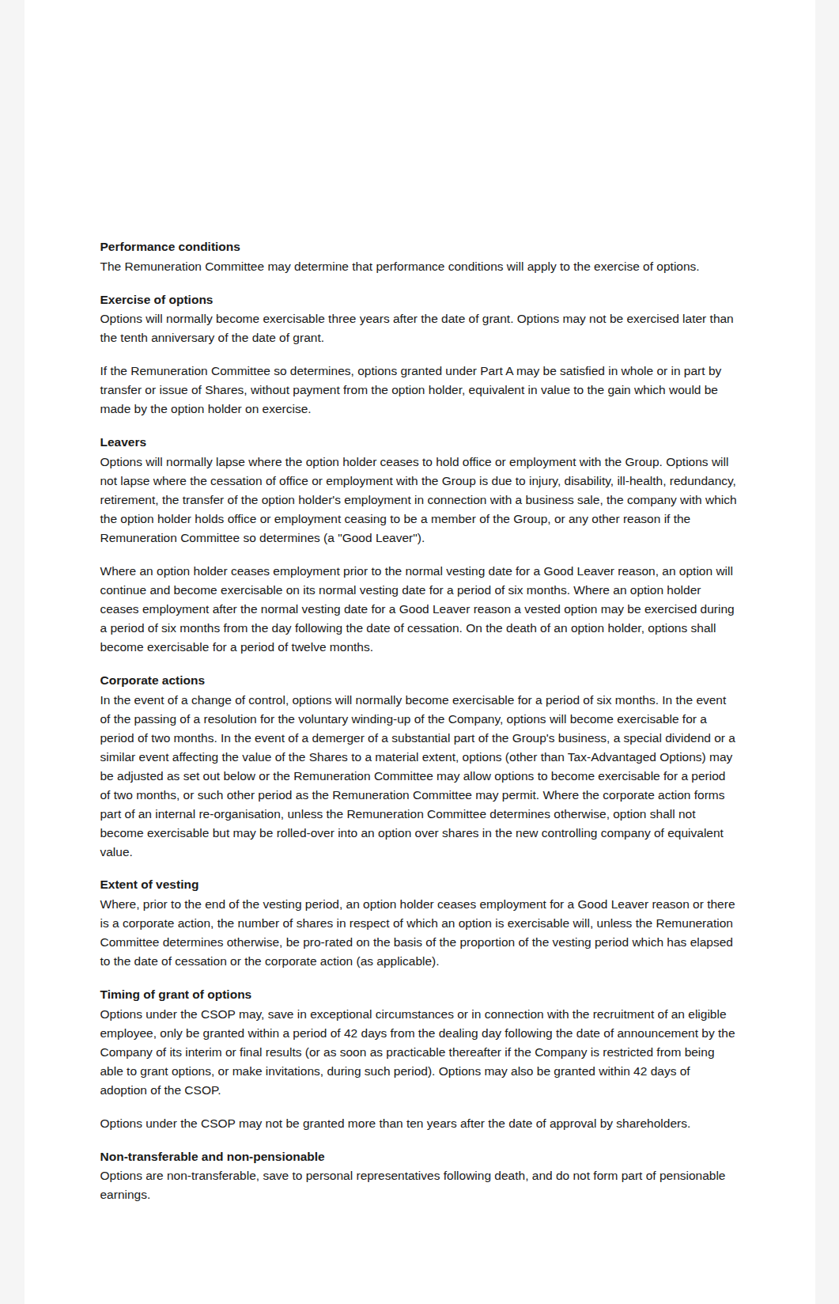Performance conditions
The Remuneration Committee may determine that performance conditions will apply to the exercise of options.
Exercise of options
Options will normally become exercisable three years after the date of grant. Options may not be exercised later than the tenth anniversary of the date of grant.
If the Remuneration Committee so determines, options granted under Part A may be satisfied in whole or in part by transfer or issue of Shares, without payment from the option holder, equivalent in value to the gain which would be made by the option holder on exercise.
Leavers
Options will normally lapse where the option holder ceases to hold office or employment with the Group. Options will not lapse where the cessation of office or employment with the Group is due to injury, disability, ill-health, redundancy, retirement, the transfer of the option holder's employment in connection with a business sale, the company with which the option holder holds office or employment ceasing to be a member of the Group, or any other reason if the Remuneration Committee so determines (a "Good Leaver").
Where an option holder ceases employment prior to the normal vesting date for a Good Leaver reason, an option will continue and become exercisable on its normal vesting date for a period of six months. Where an option holder ceases employment after the normal vesting date for a Good Leaver reason a vested option may be exercised during a period of six months from the day following the date of cessation. On the death of an option holder, options shall become exercisable for a period of twelve months.
Corporate actions
In the event of a change of control, options will normally become exercisable for a period of six months. In the event of the passing of a resolution for the voluntary winding-up of the Company, options will become exercisable for a period of two months. In the event of a demerger of a substantial part of the Group's business, a special dividend or a similar event affecting the value of the Shares to a material extent, options (other than Tax-Advantaged Options) may be adjusted as set out below or the Remuneration Committee may allow options to become exercisable for a period of two months, or such other period as the Remuneration Committee may permit. Where the corporate action forms part of an internal re-organisation, unless the Remuneration Committee determines otherwise, option shall not become exercisable but may be rolled-over into an option over shares in the new controlling company of equivalent value.
Extent of vesting
Where, prior to the end of the vesting period, an option holder ceases employment for a Good Leaver reason or there is a corporate action, the number of shares in respect of which an option is exercisable will, unless the Remuneration Committee determines otherwise, be pro-rated on the basis of the proportion of the vesting period which has elapsed to the date of cessation or the corporate action (as applicable).
Timing of grant of options
Options under the CSOP may, save in exceptional circumstances or in connection with the recruitment of an eligible employee, only be granted within a period of 42 days from the dealing day following the date of announcement by the Company of its interim or final results (or as soon as practicable thereafter if the Company is restricted from being able to grant options, or make invitations, during such period). Options may also be granted within 42 days of adoption of the CSOP.
Options under the CSOP may not be granted more than ten years after the date of approval by shareholders.
Non-transferable and non-pensionable
Options are non-transferable, save to personal representatives following death, and do not form part of pensionable earnings.